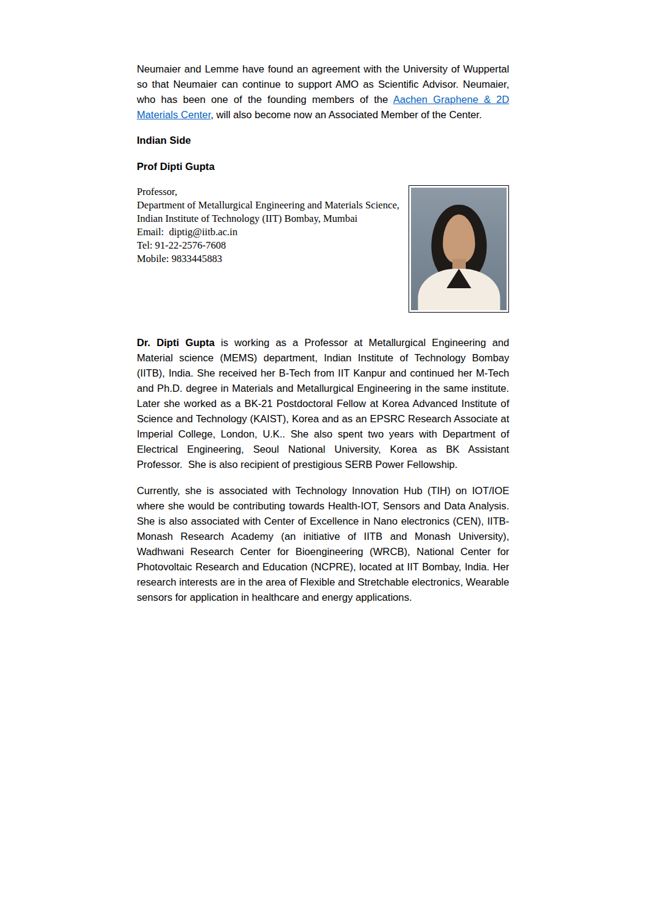Neumaier and Lemme have found an agreement with the University of Wuppertal so that Neumaier can continue to support AMO as Scientific Advisor. Neumaier, who has been one of the founding members of the Aachen Graphene & 2D Materials Center, will also become now an Associated Member of the Center.
Indian Side
Prof Dipti Gupta
Professor,
Department of Metallurgical Engineering and Materials Science,
Indian Institute of Technology (IIT) Bombay, Mumbai
Email: diptig@iitb.ac.in
Tel: 91-22-2576-7608
Mobile: 9833445883
Dr. Dipti Gupta is working as a Professor at Metallurgical Engineering and Material science (MEMS) department, Indian Institute of Technology Bombay (IITB), India. She received her B-Tech from IIT Kanpur and continued her M-Tech and Ph.D. degree in Materials and Metallurgical Engineering in the same institute. Later she worked as a BK-21 Postdoctoral Fellow at Korea Advanced Institute of Science and Technology (KAIST), Korea and as an EPSRC Research Associate at Imperial College, London, U.K.. She also spent two years with Department of Electrical Engineering, Seoul National University, Korea as BK Assistant Professor. She is also recipient of prestigious SERB Power Fellowship.
Currently, she is associated with Technology Innovation Hub (TIH) on IOT/IOE where she would be contributing towards Health-IOT, Sensors and Data Analysis. She is also associated with Center of Excellence in Nano electronics (CEN), IITB-Monash Research Academy (an initiative of IITB and Monash University), Wadhwani Research Center for Bioengineering (WRCB), National Center for Photovoltaic Research and Education (NCPRE), located at IIT Bombay, India. Her research interests are in the area of Flexible and Stretchable electronics, Wearable sensors for application in healthcare and energy applications.